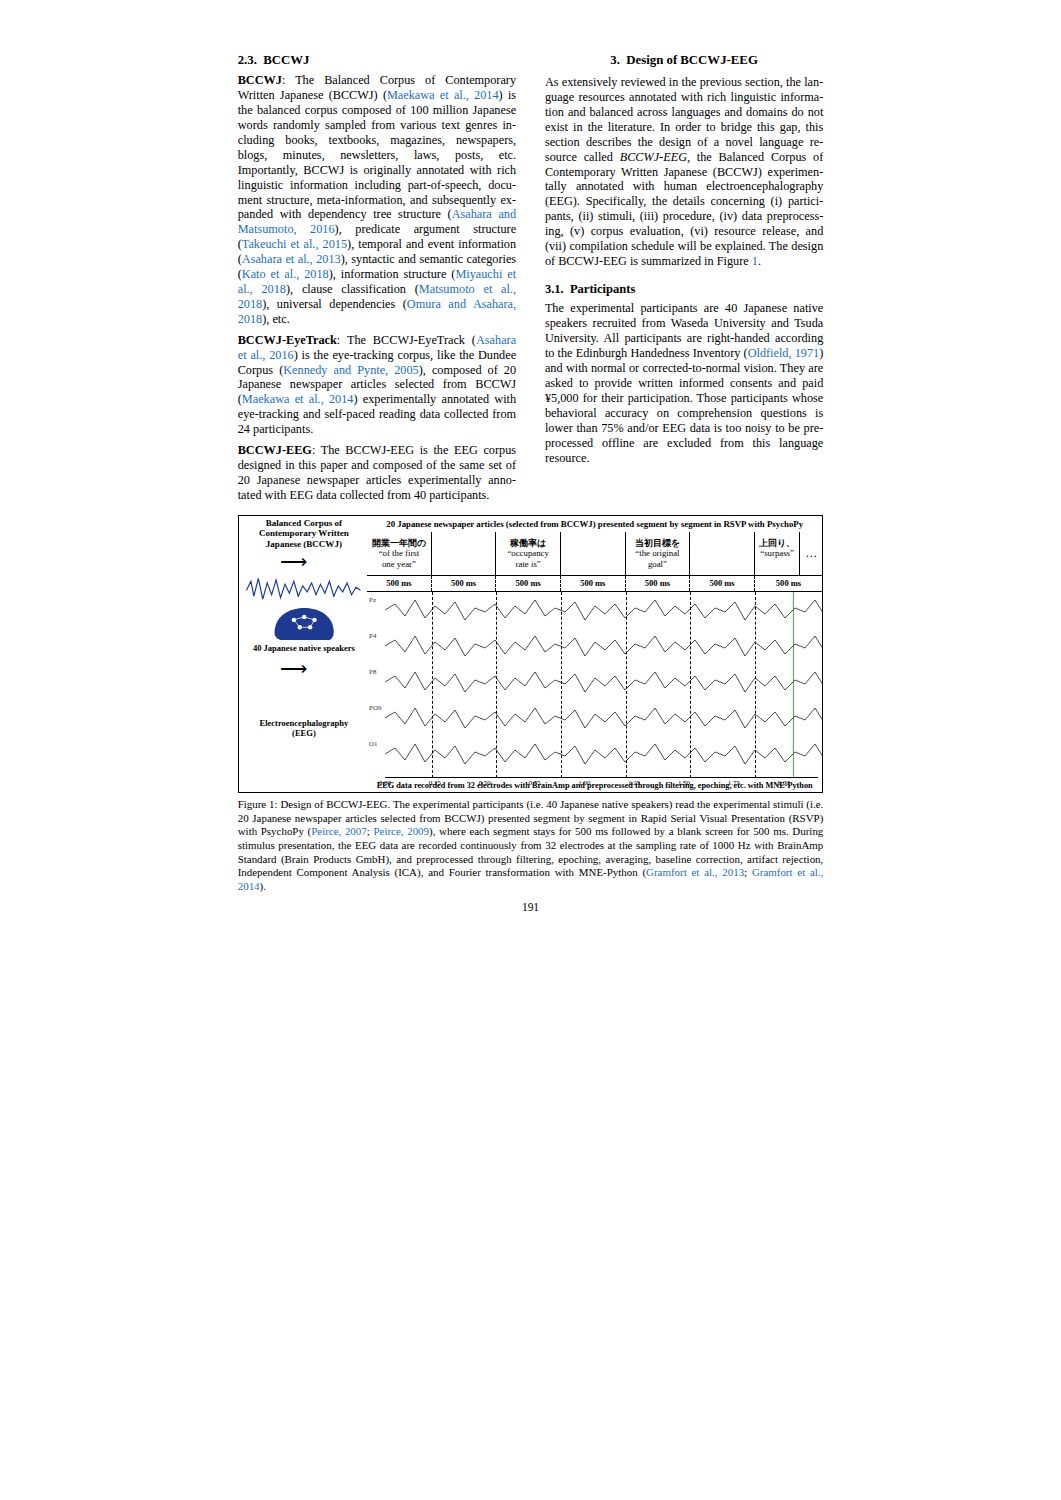2.3. BCCWJ
BCCWJ: The Balanced Corpus of Contemporary Written Japanese (BCCWJ) (Maekawa et al., 2014) is the balanced corpus composed of 100 million Japanese words randomly sampled from various text genres including books, textbooks, magazines, newspapers, blogs, minutes, newsletters, laws, posts, etc. Importantly, BCCWJ is originally annotated with rich linguistic information including part-of-speech, document structure, meta-information, and subsequently expanded with dependency tree structure (Asahara and Matsumoto, 2016), predicate argument structure (Takeuchi et al., 2015), temporal and event information (Asahara et al., 2013), syntactic and semantic categories (Kato et al., 2018), information structure (Miyauchi et al., 2018), clause classification (Matsumoto et al., 2018), universal dependencies (Omura and Asahara, 2018), etc.
BCCWJ-EyeTrack: The BCCWJ-EyeTrack (Asahara et al., 2016) is the eye-tracking corpus, like the Dundee Corpus (Kennedy and Pynte, 2005), composed of 20 Japanese newspaper articles selected from BCCWJ (Maekawa et al., 2014) experimentally annotated with eye-tracking and self-paced reading data collected from 24 participants.
BCCWJ-EEG: The BCCWJ-EEG is the EEG corpus designed in this paper and composed of the same set of 20 Japanese newspaper articles experimentally annotated with EEG data collected from 40 participants.
3. Design of BCCWJ-EEG
As extensively reviewed in the previous section, the language resources annotated with rich linguistic information and balanced across languages and domains do not exist in the literature. In order to bridge this gap, this section describes the design of a novel language resource called BCCWJ-EEG, the Balanced Corpus of Contemporary Written Japanese (BCCWJ) experimentally annotated with human electroencephalography (EEG). Specifically, the details concerning (i) participants, (ii) stimuli, (iii) procedure, (iv) data preprocessing, (v) corpus evaluation, (vi) resource release, and (vii) compilation schedule will be explained. The design of BCCWJ-EEG is summarized in Figure 1.
3.1. Participants
The experimental participants are 40 Japanese native speakers recruited from Waseda University and Tsuda University. All participants are right-handed according to the Edinburgh Handedness Inventory (Oldfield, 1971) and with normal or corrected-to-normal vision. They are asked to provide written informed consents and paid ¥5,000 for their participation. Those participants whose behavioral accuracy on comprehension questions is lower than 75% and/or EEG data is too noisy to be preprocessed offline are excluded from this language resource.
Balanced Corpus of
Contemporary Written
Japanese (BCCWJ)
⟶
40 Japanese native speakers
⟶
Electroencephalography
(EEG)
20 Japanese newspaper articles (selected from BCCWJ) presented segment by segment in RSVP with PsychoPy
開業一年間の“of the first
one year”
稼働率は“occupancy
rate is”
当初目標を“the original
goal”
上回り、“surpass”
…
500 ms
500 ms
500 ms
500 ms
500 ms
500 ms
500 ms
Pz
P4
P8
PO9
O1
0.00 0.25 0.50 0.75 1.00 1.25 1.50 1.75 2.00
EEG data recorded from 32 electrodes with BrainAmp and preprocessed through filtering, epoching, etc. with MNE-Python
Figure 1: Design of BCCWJ-EEG. The experimental participants (i.e. 40 Japanese native speakers) read the experimental stimuli (i.e. 20 Japanese newspaper articles selected from BCCWJ) presented segment by segment in Rapid Serial Visual Presentation (RSVP) with PsychoPy (Peirce, 2007; Peirce, 2009), where each segment stays for 500 ms followed by a blank screen for 500 ms. During stimulus presentation, the EEG data are recorded continuously from 32 electrodes at the sampling rate of 1000 Hz with BrainAmp Standard (Brain Products GmbH), and preprocessed through filtering, epoching, averaging, baseline correction, artifact rejection, Independent Component Analysis (ICA), and Fourier transformation with MNE-Python (Gramfort et al., 2013; Gramfort et al., 2014).
191